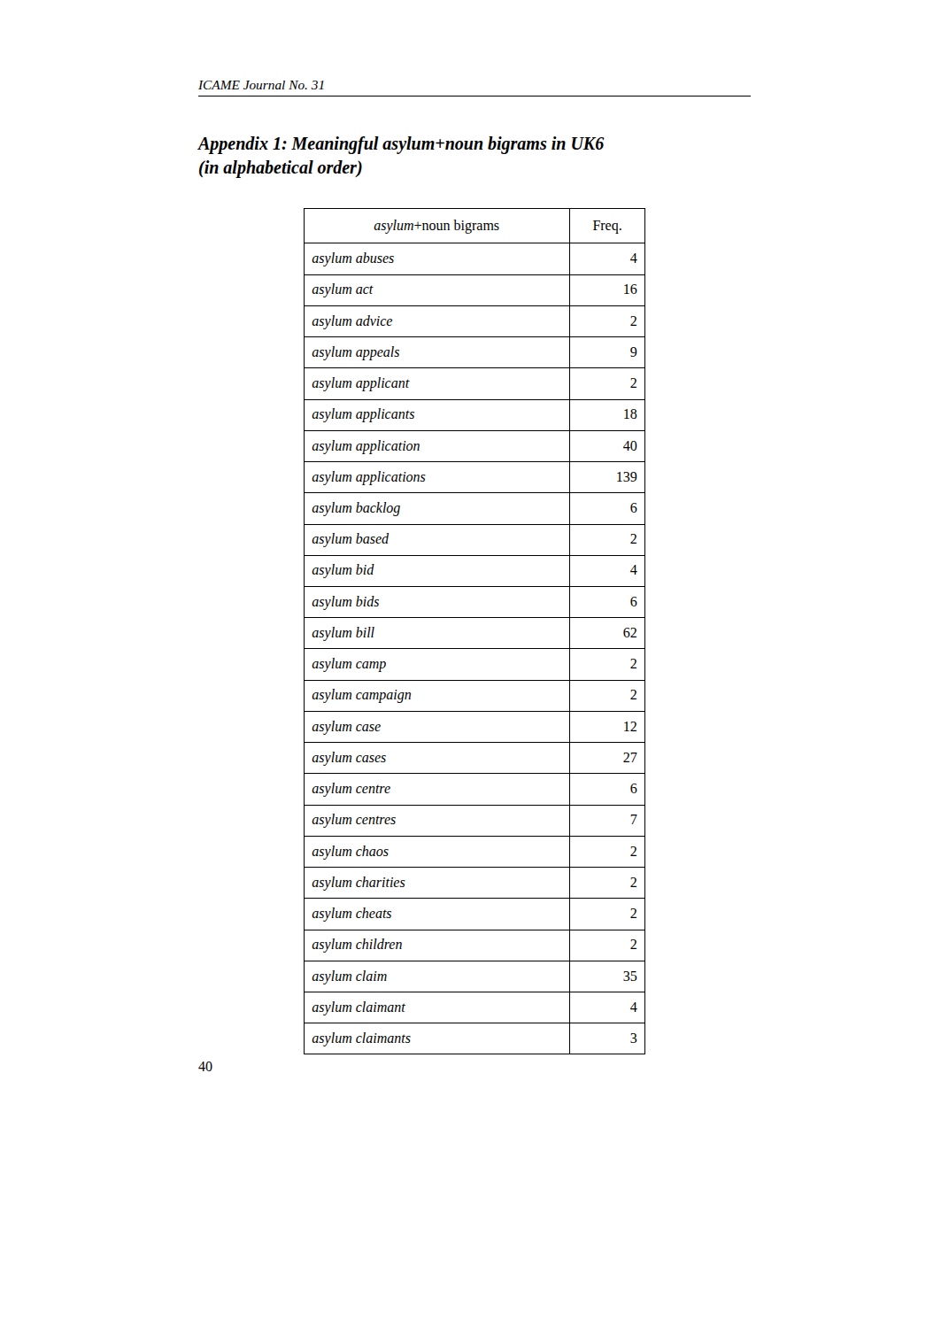ICAME Journal No. 31
Appendix 1: Meaningful asylum+noun bigrams in UK6
(in alphabetical order)
| asylum +noun bigrams | Freq. |
| --- | --- |
| asylum abuses | 4 |
| asylum act | 16 |
| asylum advice | 2 |
| asylum appeals | 9 |
| asylum applicant | 2 |
| asylum applicants | 18 |
| asylum application | 40 |
| asylum applications | 139 |
| asylum backlog | 6 |
| asylum based | 2 |
| asylum bid | 4 |
| asylum bids | 6 |
| asylum bill | 62 |
| asylum camp | 2 |
| asylum campaign | 2 |
| asylum case | 12 |
| asylum cases | 27 |
| asylum centre | 6 |
| asylum centres | 7 |
| asylum chaos | 2 |
| asylum charities | 2 |
| asylum cheats | 2 |
| asylum children | 2 |
| asylum claim | 35 |
| asylum claimant | 4 |
| asylum claimants | 3 |
40